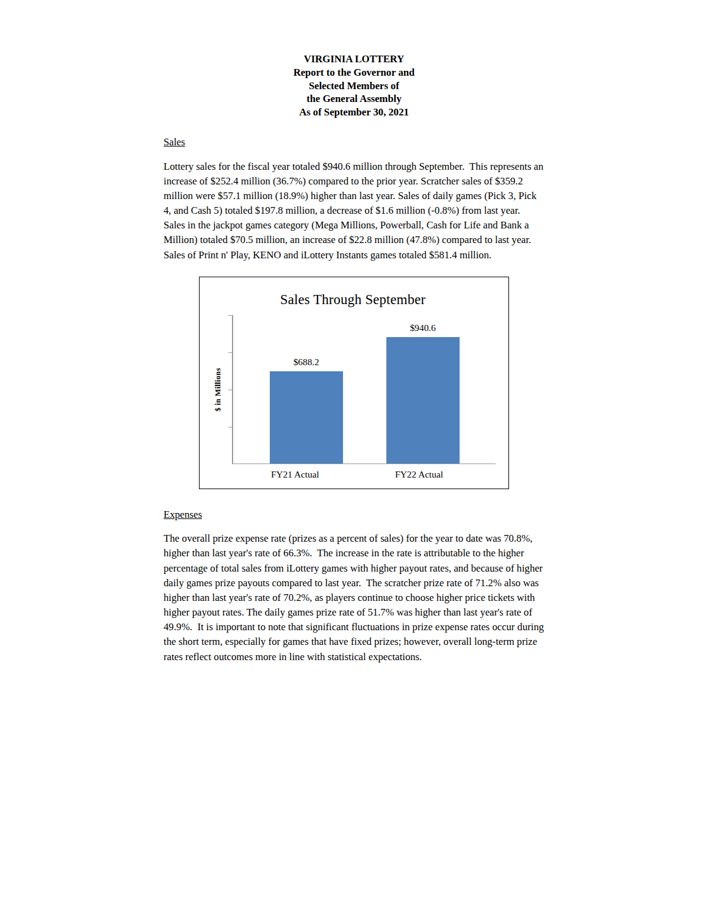VIRGINIA LOTTERY Report to the Governor and Selected Members of the General Assembly As of September 30, 2021
Sales
Lottery sales for the fiscal year totaled $940.6 million through September. This represents an increase of $252.4 million (36.7%) compared to the prior year. Scratcher sales of $359.2 million were $57.1 million (18.9%) higher than last year. Sales of daily games (Pick 3, Pick 4, and Cash 5) totaled $197.8 million, a decrease of $1.6 million (-0.8%) from last year. Sales in the jackpot games category (Mega Millions, Powerball, Cash for Life and Bank a Million) totaled $70.5 million, an increase of $22.8 million (47.8%) compared to last year. Sales of Print n' Play, KENO and iLottery Instants games totaled $581.4 million.
Sales Through September
$ in Millions
$688.2
$940.6
FY21 Actual FY22 Actual
Expenses
The overall prize expense rate (prizes as a percent of sales) for the year to date was 70.8%, higher than last year's rate of 66.3%. The increase in the rate is attributable to the higher percentage of total sales from iLottery games with higher payout rates, and because of higher daily games prize payouts compared to last year. The scratcher prize rate of 71.2% also was higher than last year's rate of 70.2%, as players continue to choose higher price tickets with higher payout rates. The daily games prize rate of 51.7% was higher than last year's rate of 49.9%. It is important to note that significant fluctuations in prize expense rates occur during the short term, especially for games that have fixed prizes; however, overall long-term prize rates reflect outcomes more in line with statistical expectations.